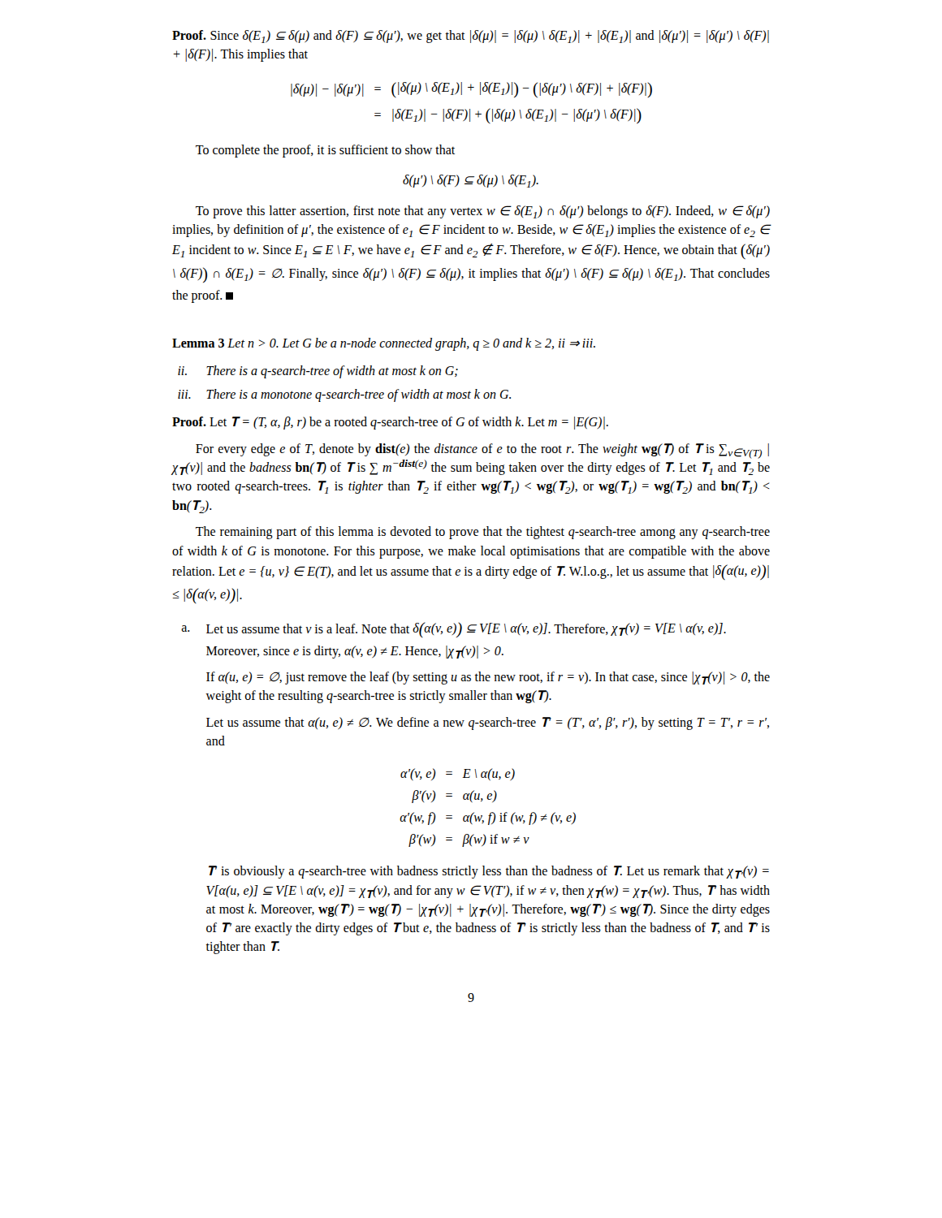Proof. Since δ(E1) ⊆ δ(μ) and δ(F) ⊆ δ(μ′), we get that |δ(μ)| = |δ(μ) \ δ(E1)| + |δ(E1)| and |δ(μ′)| = |δ(μ′) \ δ(F)| + |δ(F)|. This implies that
| /δ(μ)/ − /δ(μ′)/ | = | ( /δ(μ) \ δ(E 1 )/ + /δ(E 1 )/ ) − ( /δ(μ′) \ δ(F)/ + /δ(F)/ ) |
| | = | /δ(E 1 )/ − /δ(F)/ + ( /δ(μ) \ δ(E 1 )/ − /δ(μ′) \ δ(F)/ ) |
To complete the proof, it is sufficient to show that
δ(μ′) \ δ(F) ⊆ δ(μ) \ δ(E1).
To prove this latter assertion, first note that any vertex w ∈ δ(E1) ∩ δ(μ′) belongs to δ(F). Indeed, w ∈ δ(μ′) implies, by definition of μ′, the existence of e1 ∈ F incident to w. Beside, w ∈ δ(E1) implies the existence of e2 ∈ E1 incident to w. Since E1 ⊆ E \ F, we have e1 ∈ F and e2 ∉ F. Therefore, w ∈ δ(F). Hence, we obtain that (δ(μ′) \ δ(F)) ∩ δ(E1) = ∅. Finally, since δ(μ′) \ δ(F) ⊆ δ(μ), it implies that δ(μ′) \ δ(F) ⊆ δ(μ) \ δ(E1). That concludes the proof.
Lemma 3 Let n > 0. Let G be a n-node connected graph, q ≥ 0 and k ≥ 2, ii ⇒ iii.
ii. There is a q-search-tree of width at most k on G;
iii. There is a monotone q-search-tree of width at most k on G.
Proof. Let 𝐓 = (T, α, β, r) be a rooted q-search-tree of G of width k. Let m = |E(G)|.
For every edge e of T, denote by dist(e) the distance of e to the root r. The weight wg(𝐓) of 𝐓 is ∑v∈V(T) |χ𝐓(v)| and the badness bn(𝐓) of 𝐓 is ∑ m−dist(e) the sum being taken over the dirty edges of 𝐓. Let 𝐓1 and 𝐓2 be two rooted q-search-trees. 𝐓1 is tighter than 𝐓2 if either wg(𝐓1) < wg(𝐓2), or wg(𝐓1) = wg(𝐓2) and bn(𝐓1) < bn(𝐓2).
The remaining part of this lemma is devoted to prove that the tightest q-search-tree among any q-search-tree of width k of G is monotone. For this purpose, we make local optimisations that are compatible with the above relation. Let e = {u, v} ∈ E(T), and let us assume that e is a dirty edge of 𝐓. W.l.o.g., let us assume that |δ(α(u, e))| ≤ |δ(α(v, e))|.
a. Let us assume that v is a leaf. Note that δ(α(v, e)) ⊆ V[E \ α(v, e)]. Therefore, χ𝐓(v) = V[E \ α(v, e)]. Moreover, since e is dirty, α(v, e) ≠ E. Hence, |χ𝐓(v)| > 0.
If α(u, e) = ∅, just remove the leaf (by setting u as the new root, if r = v). In that case, since |χ𝐓(v)| > 0, the weight of the resulting q-search-tree is strictly smaller than wg(𝐓).
Let us assume that α(u, e) ≠ ∅. We define a new q-search-tree 𝐓′ = (T′, α′, β′, r′), by setting T = T′, r = r′, and
| α′(v, e) | = | E \ α(u, e) |
| β′(v) | = | α(u, e) |
| α′(w, f) | = | α(w, f) if (w, f) ≠ (v, e) |
| β′(w) | = | β(w) if w ≠ v |
𝐓′ is obviously a q-search-tree with badness strictly less than the badness of 𝐓. Let us remark that χ𝐓′(v) = V[α(u, e)] ⊆ V[E \ α(v, e)] = χ𝐓(v), and for any w ∈ V(T′), if w ≠ v, then χ𝐓(w) = χ𝐓′(w). Thus, 𝐓′ has width at most k. Moreover, wg(𝐓′) = wg(𝐓) − |χ𝐓(v)| + |χ𝐓′(v)|. Therefore, wg(𝐓′) ≤ wg(𝐓). Since the dirty edges of 𝐓′ are exactly the dirty edges of 𝐓 but e, the badness of 𝐓′ is strictly less than the badness of 𝐓, and 𝐓′ is tighter than 𝐓.
9